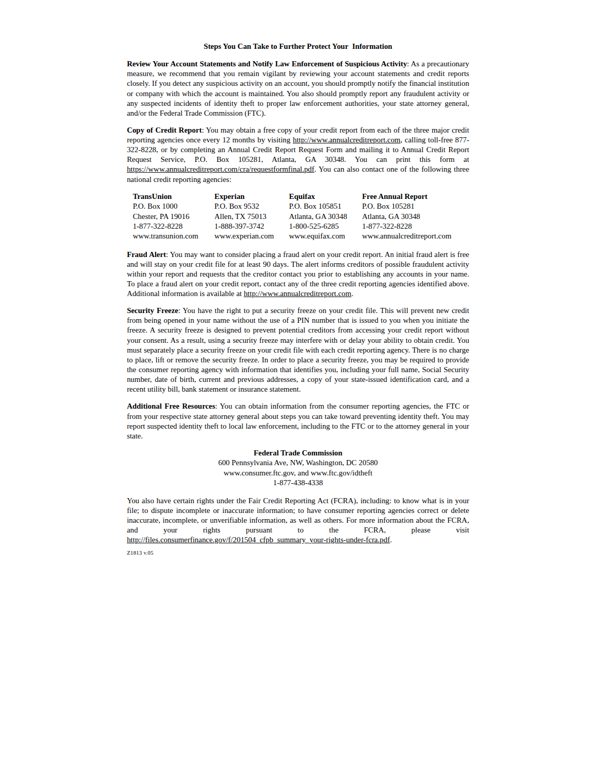Steps You Can Take to Further Protect Your Information
Review Your Account Statements and Notify Law Enforcement of Suspicious Activity: As a precautionary measure, we recommend that you remain vigilant by reviewing your account statements and credit reports closely. If you detect any suspicious activity on an account, you should promptly notify the financial institution or company with which the account is maintained. You also should promptly report any fraudulent activity or any suspected incidents of identity theft to proper law enforcement authorities, your state attorney general, and/or the Federal Trade Commission (FTC).
Copy of Credit Report: You may obtain a free copy of your credit report from each of the three major credit reporting agencies once every 12 months by visiting http://www.annualcreditreport.com, calling toll-free 877-322-8228, or by completing an Annual Credit Report Request Form and mailing it to Annual Credit Report Request Service, P.O. Box 105281, Atlanta, GA 30348. You can print this form at https://www.annualcreditreport.com/cra/requestformfinal.pdf. You can also contact one of the following three national credit reporting agencies:
| TransUnion | Experian | Equifax | Free Annual Report |
| P.O. Box 1000 | P.O. Box 9532 | P.O. Box 105851 | P.O. Box 105281 |
| Chester, PA 19016 | Allen, TX 75013 | Atlanta, GA 30348 | Atlanta, GA 30348 |
| 1-877-322-8228 | 1-888-397-3742 | 1-800-525-6285 | 1-877-322-8228 |
| www.transunion.com | www.experian.com | www.equifax.com | www.annualcreditreport.com |
Fraud Alert: You may want to consider placing a fraud alert on your credit report. An initial fraud alert is free and will stay on your credit file for at least 90 days. The alert informs creditors of possible fraudulent activity within your report and requests that the creditor contact you prior to establishing any accounts in your name. To place a fraud alert on your credit report, contact any of the three credit reporting agencies identified above. Additional information is available at http://www.annualcreditreport.com.
Security Freeze: You have the right to put a security freeze on your credit file. This will prevent new credit from being opened in your name without the use of a PIN number that is issued to you when you initiate the freeze. A security freeze is designed to prevent potential creditors from accessing your credit report without your consent. As a result, using a security freeze may interfere with or delay your ability to obtain credit. You must separately place a security freeze on your credit file with each credit reporting agency. There is no charge to place, lift or remove the security freeze. In order to place a security freeze, you may be required to provide the consumer reporting agency with information that identifies you, including your full name, Social Security number, date of birth, current and previous addresses, a copy of your state-issued identification card, and a recent utility bill, bank statement or insurance statement.
Additional Free Resources: You can obtain information from the consumer reporting agencies, the FTC or from your respective state attorney general about steps you can take toward preventing identity theft. You may report suspected identity theft to local law enforcement, including to the FTC or to the attorney general in your state.
Federal Trade Commission
600 Pennsylvania Ave, NW, Washington, DC 20580
www.consumer.ftc.gov, and www.ftc.gov/idtheft
1-877-438-4338
You also have certain rights under the Fair Credit Reporting Act (FCRA), including: to know what is in your file; to dispute incomplete or inaccurate information; to have consumer reporting agencies correct or delete inaccurate, incomplete, or unverifiable information, as well as others. For more information about the FCRA, and your rights pursuant to the FCRA, please visit http://files.consumerfinance.gov/f/201504_cfpb_summary_your-rights-under-fcra.pdf.
Z1813 v.05